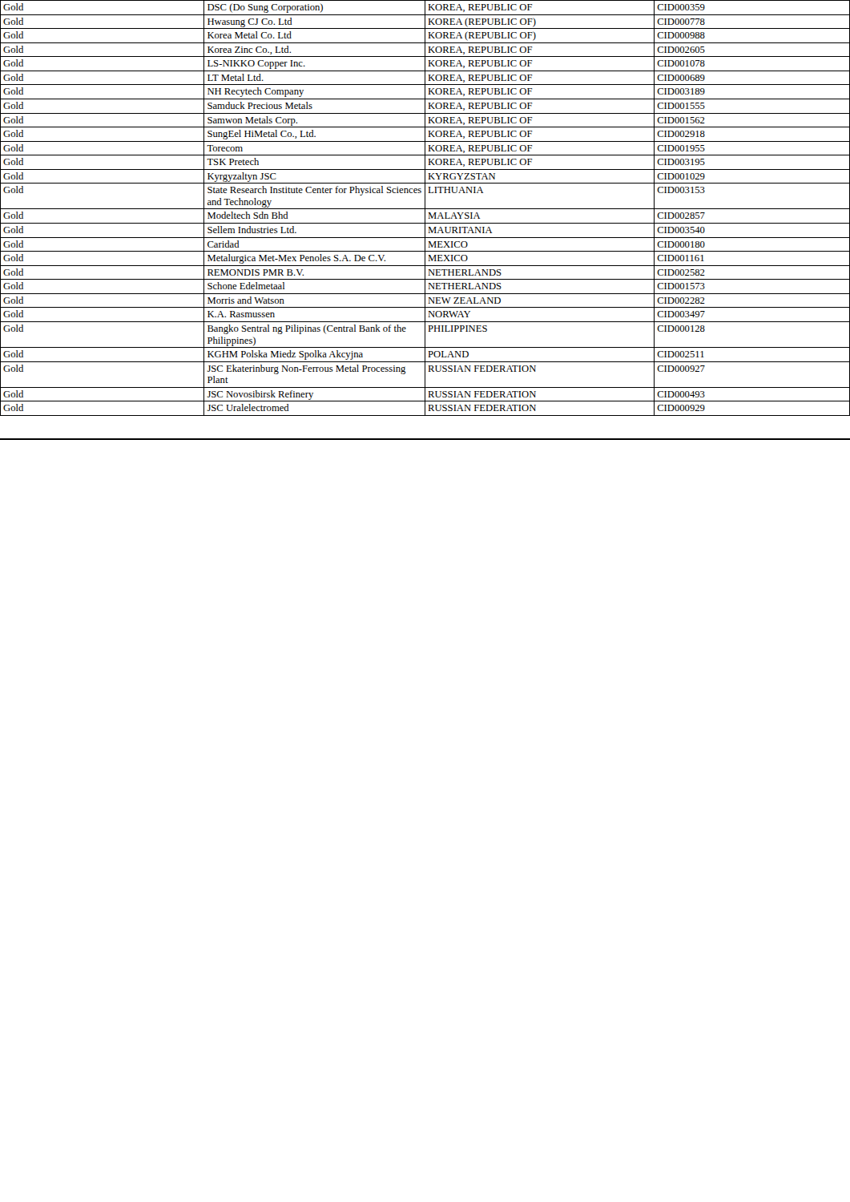| Gold | DSC (Do Sung Corporation) | KOREA, REPUBLIC OF | CID000359 |
| Gold | Hwasung CJ Co. Ltd | KOREA (REPUBLIC OF) | CID000778 |
| Gold | Korea Metal Co. Ltd | KOREA (REPUBLIC OF) | CID000988 |
| Gold | Korea Zinc Co., Ltd. | KOREA, REPUBLIC OF | CID002605 |
| Gold | LS-NIKKO Copper Inc. | KOREA, REPUBLIC OF | CID001078 |
| Gold | LT Metal Ltd. | KOREA, REPUBLIC OF | CID000689 |
| Gold | NH Recytech Company | KOREA, REPUBLIC OF | CID003189 |
| Gold | Samduck Precious Metals | KOREA, REPUBLIC OF | CID001555 |
| Gold | Samwon Metals Corp. | KOREA, REPUBLIC OF | CID001562 |
| Gold | SungEel HiMetal Co., Ltd. | KOREA, REPUBLIC OF | CID002918 |
| Gold | Torecom | KOREA, REPUBLIC OF | CID001955 |
| Gold | TSK Pretech | KOREA, REPUBLIC OF | CID003195 |
| Gold | Kyrgyzaltyn JSC | KYRGYZSTAN | CID001029 |
| Gold | State Research Institute Center for Physical Sciences and Technology | LITHUANIA | CID003153 |
| Gold | Modeltech Sdn Bhd | MALAYSIA | CID002857 |
| Gold | Sellem Industries Ltd. | MAURITANIA | CID003540 |
| Gold | Caridad | MEXICO | CID000180 |
| Gold | Metalurgica Met-Mex Penoles S.A. De C.V. | MEXICO | CID001161 |
| Gold | REMONDIS PMR B.V. | NETHERLANDS | CID002582 |
| Gold | Schone Edelmetaal | NETHERLANDS | CID001573 |
| Gold | Morris and Watson | NEW ZEALAND | CID002282 |
| Gold | K.A. Rasmussen | NORWAY | CID003497 |
| Gold | Bangko Sentral ng Pilipinas (Central Bank of the Philippines) | PHILIPPINES | CID000128 |
| Gold | KGHM Polska Miedz Spolka Akcyjna | POLAND | CID002511 |
| Gold | JSC Ekaterinburg Non-Ferrous Metal Processing Plant | RUSSIAN FEDERATION | CID000927 |
| Gold | JSC Novosibirsk Refinery | RUSSIAN FEDERATION | CID000493 |
| Gold | JSC Uralelectromed | RUSSIAN FEDERATION | CID000929 |